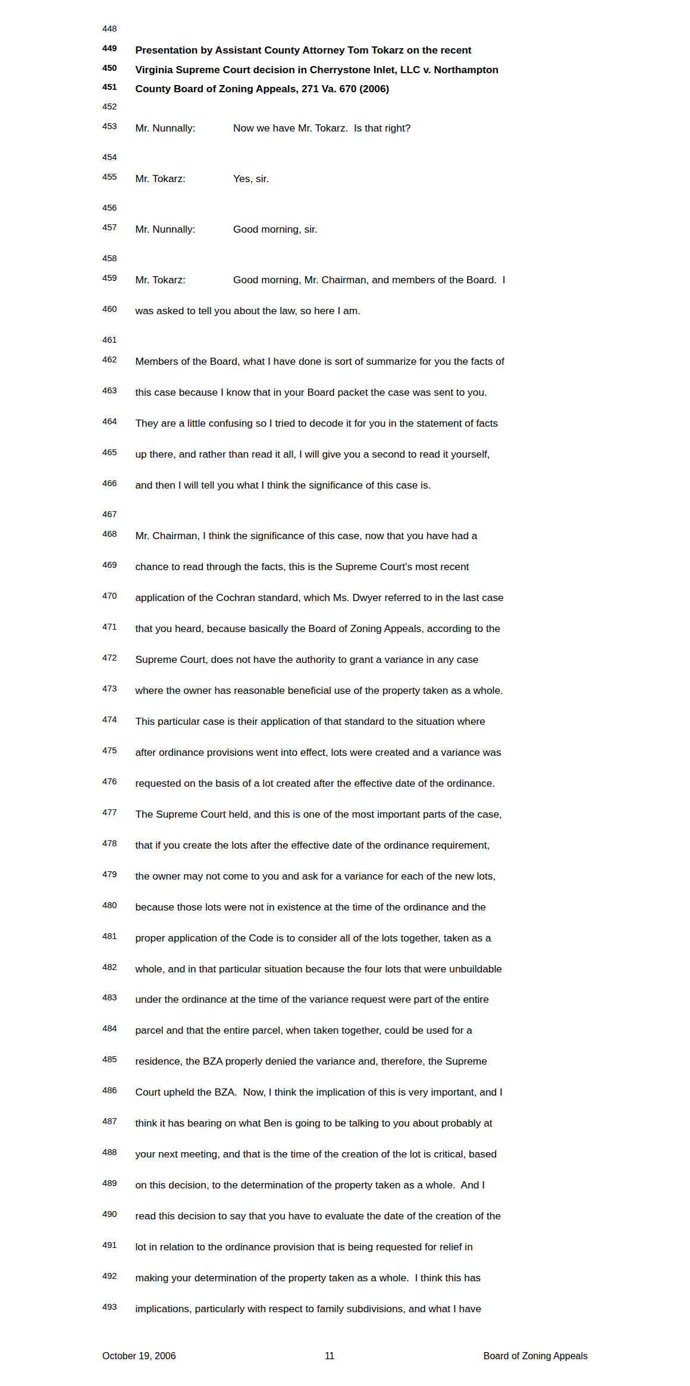Presentation by Assistant County Attorney Tom Tokarz on the recent
Virginia Supreme Court decision in Cherrystone Inlet, LLC v. Northampton
County Board of Zoning Appeals, 271 Va. 670 (2006)
Mr. Nunnally: Now we have Mr. Tokarz. Is that right?
Mr. Tokarz: Yes, sir.
Mr. Nunnally: Good morning, sir.
Mr. Tokarz: Good morning, Mr. Chairman, and members of the Board. I
was asked to tell you about the law, so here I am.
Members of the Board, what I have done is sort of summarize for you the facts of
this case because I know that in your Board packet the case was sent to you.
They are a little confusing so I tried to decode it for you in the statement of facts
up there, and rather than read it all, I will give you a second to read it yourself,
and then I will tell you what I think the significance of this case is.
Mr. Chairman, I think the significance of this case, now that you have had a
chance to read through the facts, this is the Supreme Court's most recent
application of the Cochran standard, which Ms. Dwyer referred to in the last case
that you heard, because basically the Board of Zoning Appeals, according to the
Supreme Court, does not have the authority to grant a variance in any case
where the owner has reasonable beneficial use of the property taken as a whole.
This particular case is their application of that standard to the situation where
after ordinance provisions went into effect, lots were created and a variance was
requested on the basis of a lot created after the effective date of the ordinance.
The Supreme Court held, and this is one of the most important parts of the case,
that if you create the lots after the effective date of the ordinance requirement,
the owner may not come to you and ask for a variance for each of the new lots,
because those lots were not in existence at the time of the ordinance and the
proper application of the Code is to consider all of the lots together, taken as a
whole, and in that particular situation because the four lots that were unbuildable
under the ordinance at the time of the variance request were part of the entire
parcel and that the entire parcel, when taken together, could be used for a
residence, the BZA properly denied the variance and, therefore, the Supreme
Court upheld the BZA. Now, I think the implication of this is very important, and I
think it has bearing on what Ben is going to be talking to you about probably at
your next meeting, and that is the time of the creation of the lot is critical, based
on this decision, to the determination of the property taken as a whole. And I
read this decision to say that you have to evaluate the date of the creation of the
lot in relation to the ordinance provision that is being requested for relief in
making your determination of the property taken as a whole. I think this has
implications, particularly with respect to family subdivisions, and what I have
October 19, 2006 11 Board of Zoning Appeals